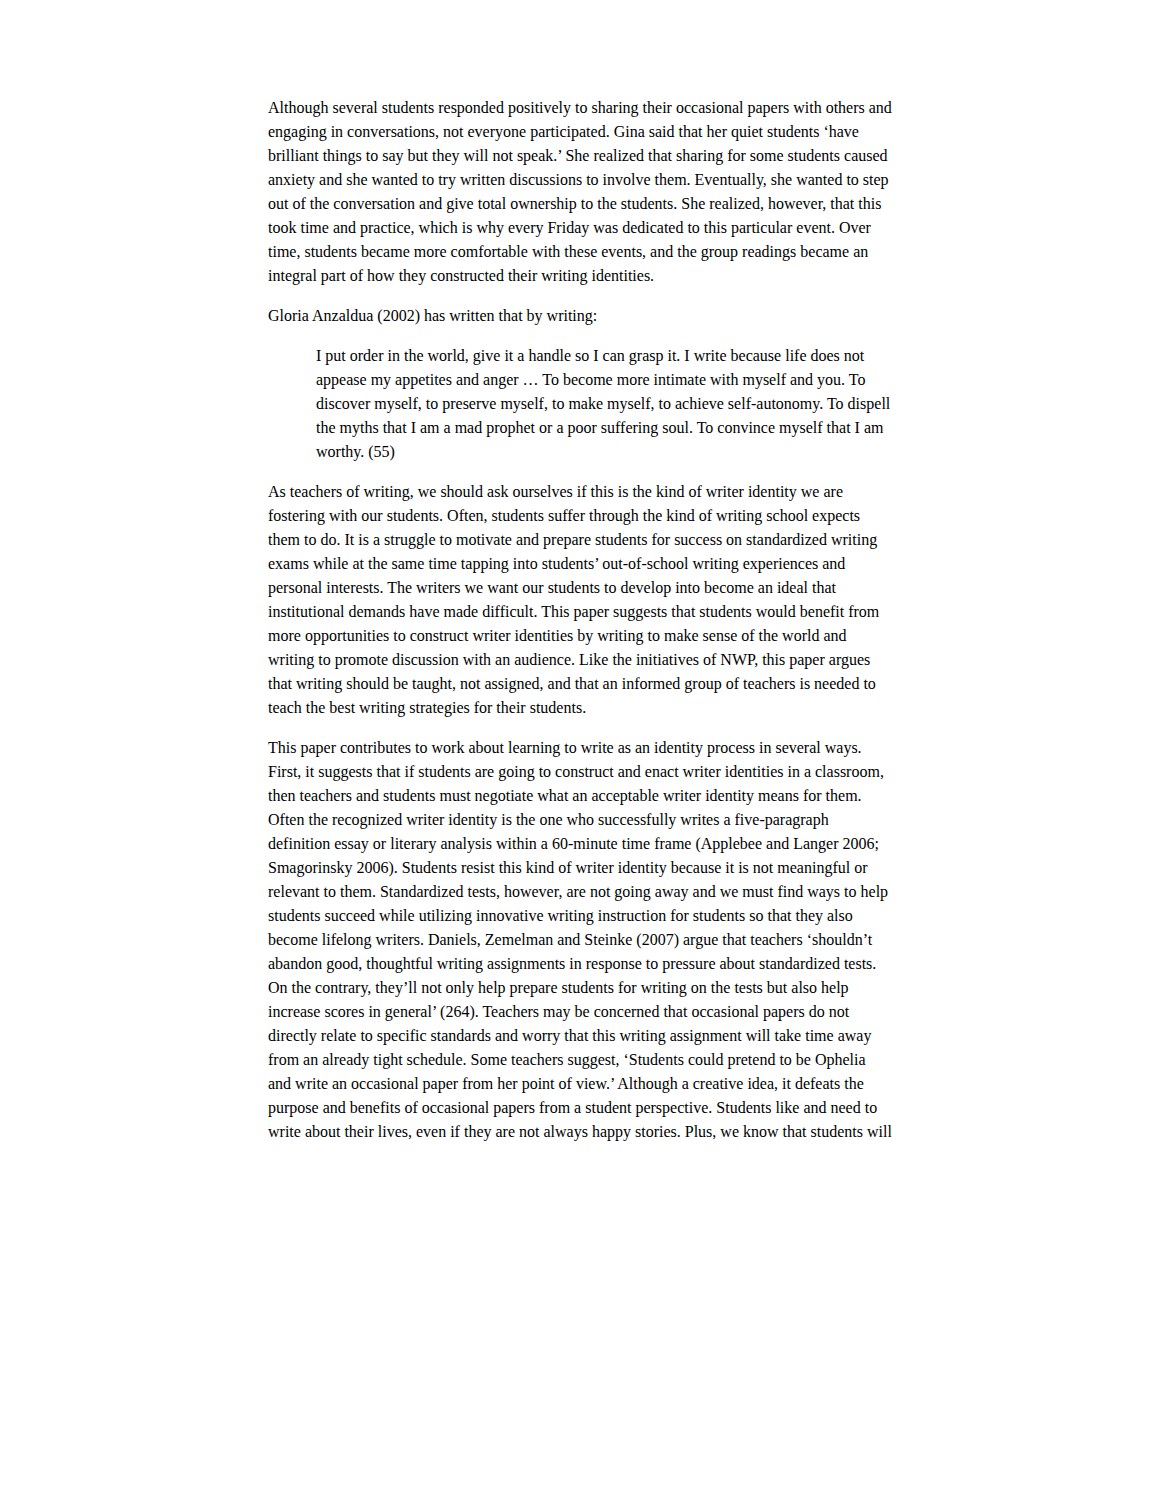Although several students responded positively to sharing their occasional papers with others and engaging in conversations, not everyone participated. Gina said that her quiet students ‘have brilliant things to say but they will not speak.’ She realized that sharing for some students caused anxiety and she wanted to try written discussions to involve them. Eventually, she wanted to step out of the conversation and give total ownership to the students. She realized, however, that this took time and practice, which is why every Friday was dedicated to this particular event. Over time, students became more comfortable with these events, and the group readings became an integral part of how they constructed their writing identities.
Gloria Anzaldua (2002) has written that by writing:
I put order in the world, give it a handle so I can grasp it. I write because life does not appease my appetites and anger … To become more intimate with myself and you. To discover myself, to preserve myself, to make myself, to achieve self-autonomy. To dispell the myths that I am a mad prophet or a poor suffering soul. To convince myself that I am worthy. (55)
As teachers of writing, we should ask ourselves if this is the kind of writer identity we are fostering with our students. Often, students suffer through the kind of writing school expects them to do. It is a struggle to motivate and prepare students for success on standardized writing exams while at the same time tapping into students’ out-of-school writing experiences and personal interests. The writers we want our students to develop into become an ideal that institutional demands have made difficult. This paper suggests that students would benefit from more opportunities to construct writer identities by writing to make sense of the world and writing to promote discussion with an audience. Like the initiatives of NWP, this paper argues that writing should be taught, not assigned, and that an informed group of teachers is needed to teach the best writing strategies for their students.
This paper contributes to work about learning to write as an identity process in several ways. First, it suggests that if students are going to construct and enact writer identities in a classroom, then teachers and students must negotiate what an acceptable writer identity means for them. Often the recognized writer identity is the one who successfully writes a five-paragraph definition essay or literary analysis within a 60-minute time frame (Applebee and Langer 2006; Smagorinsky 2006). Students resist this kind of writer identity because it is not meaningful or relevant to them. Standardized tests, however, are not going away and we must find ways to help students succeed while utilizing innovative writing instruction for students so that they also become lifelong writers. Daniels, Zemelman and Steinke (2007) argue that teachers ‘shouldn’t abandon good, thoughtful writing assignments in response to pressure about standardized tests. On the contrary, they’ll not only help prepare students for writing on the tests but also help increase scores in general’ (264). Teachers may be concerned that occasional papers do not directly relate to specific standards and worry that this writing assignment will take time away from an already tight schedule. Some teachers suggest, ‘Students could pretend to be Ophelia and write an occasional paper from her point of view.’ Although a creative idea, it defeats the purpose and benefits of occasional papers from a student perspective. Students like and need to write about their lives, even if they are not always happy stories. Plus, we know that students will